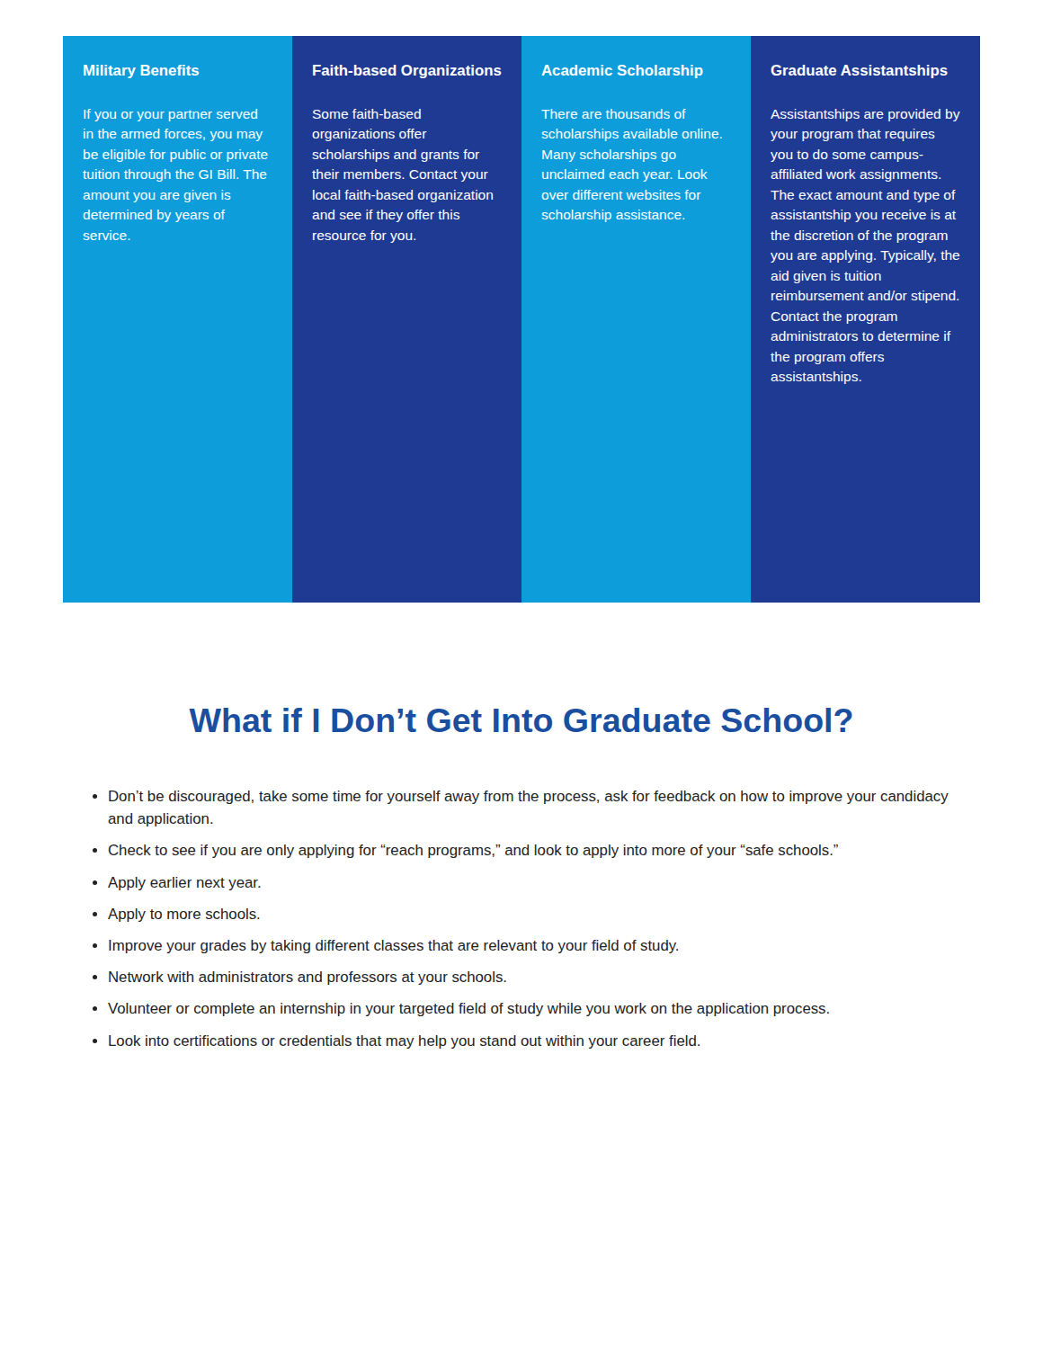Military Benefits
If you or your partner served in the armed forces, you may be eligible for public or private tuition through the GI Bill. The amount you are given is determined by years of service.
Faith-based Organizations
Some faith-based organizations offer scholarships and grants for their members. Contact your local faith-based organization and see if they offer this resource for you.
Academic Scholarship
There are thousands of scholarships available online. Many scholarships go unclaimed each year. Look over different websites for scholarship assistance.
Graduate Assistantships
Assistantships are provided by your program that requires you to do some campus-affiliated work assignments. The exact amount and type of assistantship you receive is at the discretion of the program you are applying. Typically, the aid given is tuition reimbursement and/or stipend. Contact the program administrators to determine if the program offers assistantships.
What if I Don’t Get Into Graduate School?
Don’t be discouraged, take some time for yourself away from the process, ask for feedback on how to improve your candidacy and application.
Check to see if you are only applying for “reach programs,” and look to apply into more of your “safe schools.”
Apply earlier next year.
Apply to more schools.
Improve your grades by taking different classes that are relevant to your field of study.
Network with administrators and professors at your schools.
Volunteer or complete an internship in your targeted field of study while you work on the application process.
Look into certifications or credentials that may help you stand out within your career field.